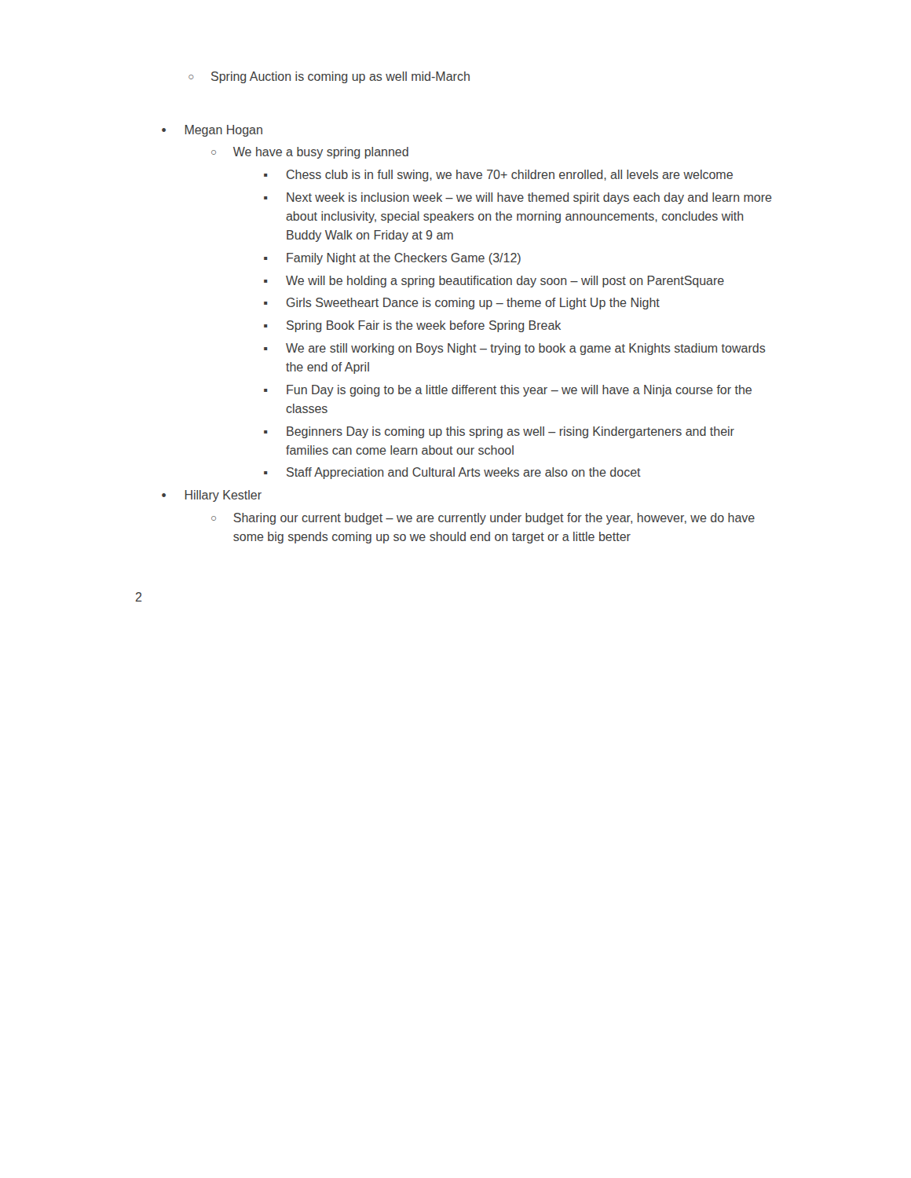Spring Auction is coming up as well mid-March
Megan Hogan
We have a busy spring planned
Chess club is in full swing, we have 70+ children enrolled, all levels are welcome
Next week is inclusion week – we will have themed spirit days each day and learn more about inclusivity, special speakers on the morning announcements, concludes with Buddy Walk on Friday at 9 am
Family Night at the Checkers Game (3/12)
We will be holding a spring beautification day soon – will post on ParentSquare
Girls Sweetheart Dance is coming up – theme of Light Up the Night
Spring Book Fair is the week before Spring Break
We are still working on Boys Night – trying to book a game at Knights stadium towards the end of April
Fun Day is going to be a little different this year – we will have a Ninja course for the classes
Beginners Day is coming up this spring as well – rising Kindergarteners and their families can come learn about our school
Staff Appreciation and Cultural Arts weeks are also on the docet
Hillary Kestler
Sharing our current budget – we are currently under budget for the year, however, we do have some big spends coming up so we should end on target or a little better
2